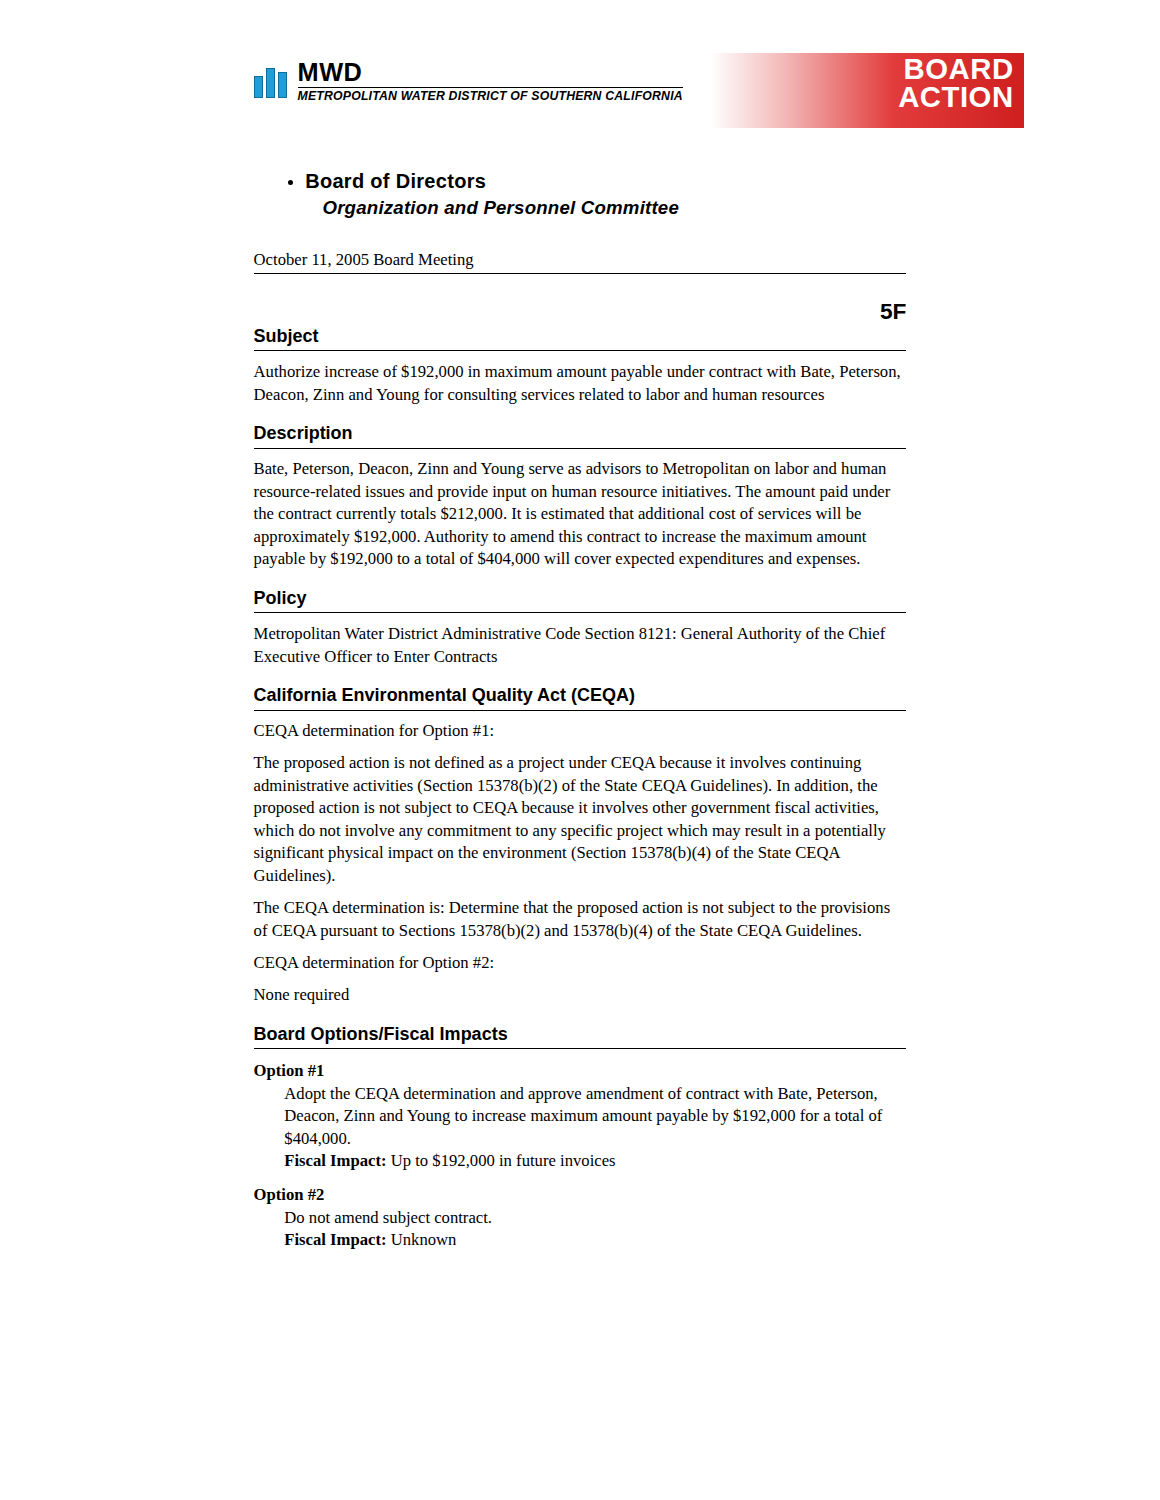MWD
METROPOLITAN WATER DISTRICT OF SOUTHERN CALIFORNIA
BOARD
ACTION
Board of Directors
Organization and Personnel Committee
October 11, 2005 Board Meeting
5F
Subject
Authorize increase of $192,000 in maximum amount payable under contract with Bate, Peterson, Deacon, Zinn and Young for consulting services related to labor and human resources
Description
Bate, Peterson, Deacon, Zinn and Young serve as advisors to Metropolitan on labor and human resource-related issues and provide input on human resource initiatives. The amount paid under the contract currently totals $212,000. It is estimated that additional cost of services will be approximately $192,000. Authority to amend this contract to increase the maximum amount payable by $192,000 to a total of $404,000 will cover expected expenditures and expenses.
Policy
Metropolitan Water District Administrative Code Section 8121: General Authority of the Chief Executive Officer to Enter Contracts
California Environmental Quality Act (CEQA)
CEQA determination for Option #1:
The proposed action is not defined as a project under CEQA because it involves continuing administrative activities (Section 15378(b)(2) of the State CEQA Guidelines). In addition, the proposed action is not subject to CEQA because it involves other government fiscal activities, which do not involve any commitment to any specific project which may result in a potentially significant physical impact on the environment (Section 15378(b)(4) of the State CEQA Guidelines).
The CEQA determination is: Determine that the proposed action is not subject to the provisions of CEQA pursuant to Sections 15378(b)(2) and 15378(b)(4) of the State CEQA Guidelines.
CEQA determination for Option #2:
None required
Board Options/Fiscal Impacts
Option #1
Adopt the CEQA determination and approve amendment of contract with Bate, Peterson, Deacon, Zinn and Young to increase maximum amount payable by $192,000 for a total of $404,000.
Fiscal Impact: Up to $192,000 in future invoices
Option #2
Do not amend subject contract.
Fiscal Impact: Unknown